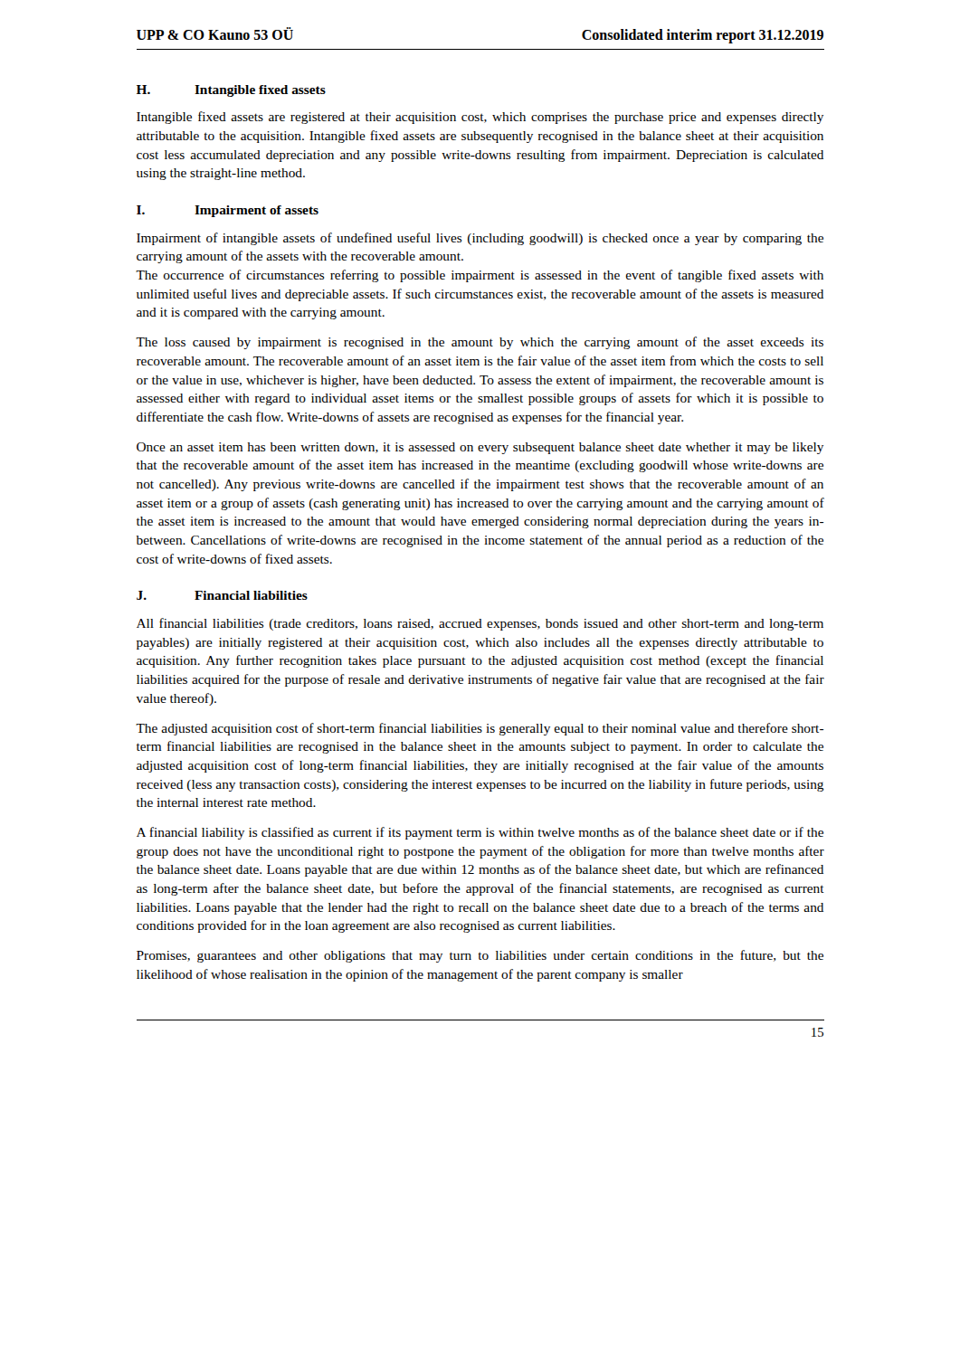UPP & CO Kauno 53 OÜ Consolidated interim report 31.12.2019
H. Intangible fixed assets
Intangible fixed assets are registered at their acquisition cost, which comprises the purchase price and expenses directly attributable to the acquisition. Intangible fixed assets are subsequently recognised in the balance sheet at their acquisition cost less accumulated depreciation and any possible write-downs resulting from impairment. Depreciation is calculated using the straight-line method.
I. Impairment of assets
Impairment of intangible assets of undefined useful lives (including goodwill) is checked once a year by comparing the carrying amount of the assets with the recoverable amount.
The occurrence of circumstances referring to possible impairment is assessed in the event of tangible fixed assets with unlimited useful lives and depreciable assets. If such circumstances exist, the recoverable amount of the assets is measured and it is compared with the carrying amount.
The loss caused by impairment is recognised in the amount by which the carrying amount of the asset exceeds its recoverable amount. The recoverable amount of an asset item is the fair value of the asset item from which the costs to sell or the value in use, whichever is higher, have been deducted. To assess the extent of impairment, the recoverable amount is assessed either with regard to individual asset items or the smallest possible groups of assets for which it is possible to differentiate the cash flow. Write-downs of assets are recognised as expenses for the financial year.
Once an asset item has been written down, it is assessed on every subsequent balance sheet date whether it may be likely that the recoverable amount of the asset item has increased in the meantime (excluding goodwill whose write-downs are not cancelled). Any previous write-downs are cancelled if the impairment test shows that the recoverable amount of an asset item or a group of assets (cash generating unit) has increased to over the carrying amount and the carrying amount of the asset item is increased to the amount that would have emerged considering normal depreciation during the years in-between. Cancellations of write-downs are recognised in the income statement of the annual period as a reduction of the cost of write-downs of fixed assets.
J. Financial liabilities
All financial liabilities (trade creditors, loans raised, accrued expenses, bonds issued and other short-term and long-term payables) are initially registered at their acquisition cost, which also includes all the expenses directly attributable to acquisition. Any further recognition takes place pursuant to the adjusted acquisition cost method (except the financial liabilities acquired for the purpose of resale and derivative instruments of negative fair value that are recognised at the fair value thereof).
The adjusted acquisition cost of short-term financial liabilities is generally equal to their nominal value and therefore short-term financial liabilities are recognised in the balance sheet in the amounts subject to payment. In order to calculate the adjusted acquisition cost of long-term financial liabilities, they are initially recognised at the fair value of the amounts received (less any transaction costs), considering the interest expenses to be incurred on the liability in future periods, using the internal interest rate method.
A financial liability is classified as current if its payment term is within twelve months as of the balance sheet date or if the group does not have the unconditional right to postpone the payment of the obligation for more than twelve months after the balance sheet date. Loans payable that are due within 12 months as of the balance sheet date, but which are refinanced as long-term after the balance sheet date, but before the approval of the financial statements, are recognised as current liabilities. Loans payable that the lender had the right to recall on the balance sheet date due to a breach of the terms and conditions provided for in the loan agreement are also recognised as current liabilities.
Promises, guarantees and other obligations that may turn to liabilities under certain conditions in the future, but the likelihood of whose realisation in the opinion of the management of the parent company is smaller
15